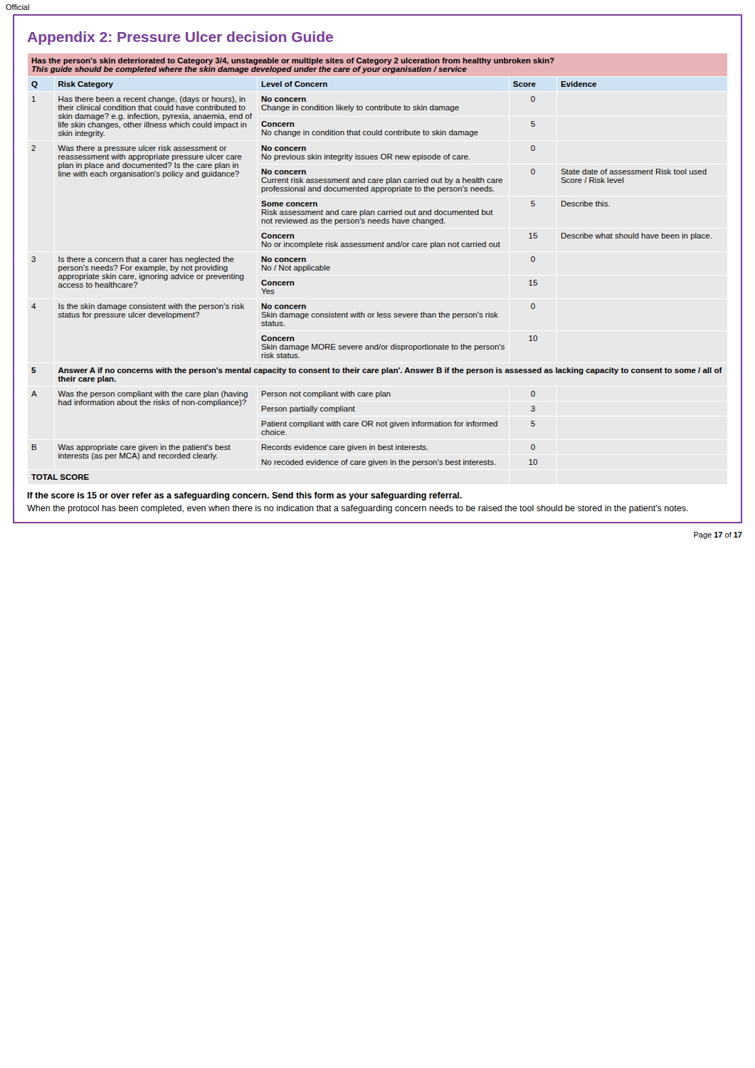Official
Appendix 2: Pressure Ulcer decision Guide
| Has the person's skin deteriorated to Category 3/4, unstageable or multiple sites of Category 2 ulceration from healthy unbroken skin? This guide should be completed where the skin damage developed under the care of your organisation / service |
| Q | Risk Category | Level of Concern | Score | Evidence |
| 1 | Has there been a recent change, (days or hours), in their clinical condition that could have contributed to skin damage? e.g. infection, pyrexia, anaemia, end of life skin changes, other illness which could impact in skin integrity. | No concern Change in condition likely to contribute to skin damage | 0 | |
| Concern No change in condition that could contribute to skin damage | 5 | |
| 2 | Was there a pressure ulcer risk assessment or reassessment with appropriate pressure ulcer care plan in place and documented? Is the care plan in line with each organisation's policy and guidance? | No concern No previous skin integrity issues OR new episode of care. | 0 | |
| No concern Current risk assessment and care plan carried out by a health care professional and documented appropriate to the person's needs. | 0 | State date of assessment Risk tool used Score / Risk level |
| Some concern Risk assessment and care plan carried out and documented but not reviewed as the person's needs have changed. | 5 | Describe this. |
| Concern No or incomplete risk assessment and/or care plan not carried out | 15 | Describe what should have been in place. |
| 3 | Is there a concern that a carer has neglected the person's needs? For example, by not providing appropriate skin care, ignoring advice or preventing access to healthcare? | No concern No / Not applicable | 0 | |
| Concern Yes | 15 | |
| 4 | Is the skin damage consistent with the person's risk status for pressure ulcer development? | No concern Skin damage consistent with or less severe than the person's risk status. | 0 | |
| Concern Skin damage MORE severe and/or disproportionate to the person's risk status. | 10 | |
| 5 | Answer A if no concerns with the person's mental capacity to consent to their care plan'. Answer B if the person is assessed as lacking capacity to consent to some / all of their care plan. |
| A | Was the person compliant with the care plan (having had information about the risks of non-compliance)? | Person not compliant with care plan | 0 | |
| Person partially compliant | 3 | |
| Patient compliant with care OR not given information for informed choice. | 5 | |
| B | Was appropriate care given in the patient's best interests (as per MCA) and recorded clearly. | Records evidence care given in best interests. | 0 | |
| No recoded evidence of care given in the person's best interests. | 10 | |
| TOTAL SCORE | | |
If the score is 15 or over refer as a safeguarding concern. Send this form as your safeguarding referral.
When the protocol has been completed, even when there is no indication that a safeguarding concern needs to be raised the tool should be stored in the patient's notes.
Page 17 of 17